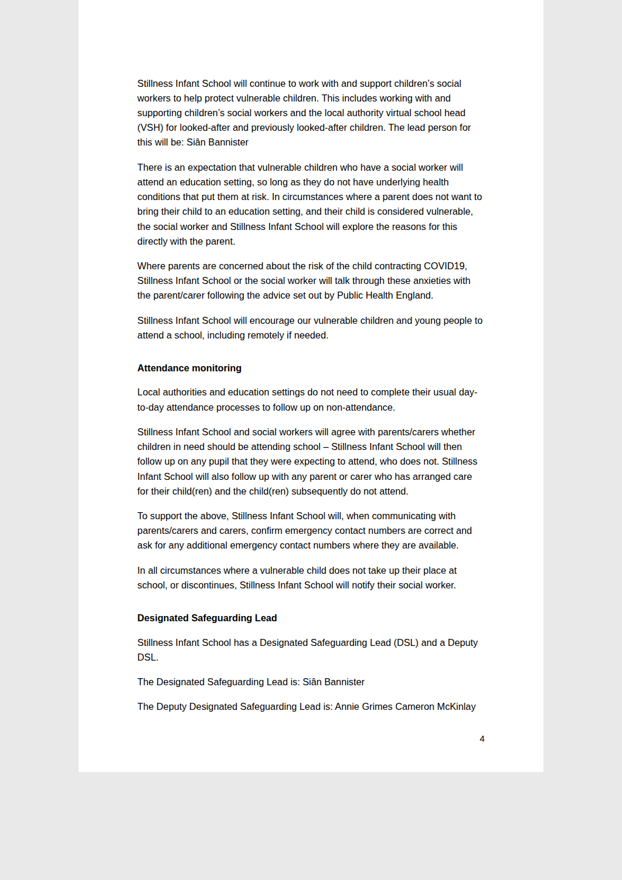Stillness Infant School will continue to work with and support children’s social workers to help protect vulnerable children. This includes working with and supporting children’s social workers and the local authority virtual school head (VSH) for looked-after and previously looked-after children. The lead person for this will be: Siân Bannister
There is an expectation that vulnerable children who have a social worker will attend an education setting, so long as they do not have underlying health conditions that put them at risk. In circumstances where a parent does not want to bring their child to an education setting, and their child is considered vulnerable, the social worker and Stillness Infant School will explore the reasons for this directly with the parent.
Where parents are concerned about the risk of the child contracting COVID19, Stillness Infant School or the social worker will talk through these anxieties with the parent/carer following the advice set out by Public Health England.
Stillness Infant School will encourage our vulnerable children and young people to attend a school, including remotely if needed.
Attendance monitoring
Local authorities and education settings do not need to complete their usual day-to-day attendance processes to follow up on non-attendance.
Stillness Infant School and social workers will agree with parents/carers whether children in need should be attending school – Stillness Infant School will then follow up on any pupil that they were expecting to attend, who does not. Stillness Infant School will also follow up with any parent or carer who has arranged care for their child(ren) and the child(ren) subsequently do not attend.
To support the above, Stillness Infant School will, when communicating with parents/carers and carers, confirm emergency contact numbers are correct and ask for any additional emergency contact numbers where they are available.
In all circumstances where a vulnerable child does not take up their place at school, or discontinues, Stillness Infant School will notify their social worker.
Designated Safeguarding Lead
Stillness Infant School has a Designated Safeguarding Lead (DSL) and a Deputy DSL.
The Designated Safeguarding Lead is: Siân Bannister
The Deputy Designated Safeguarding Lead is: Annie Grimes Cameron McKinlay
4